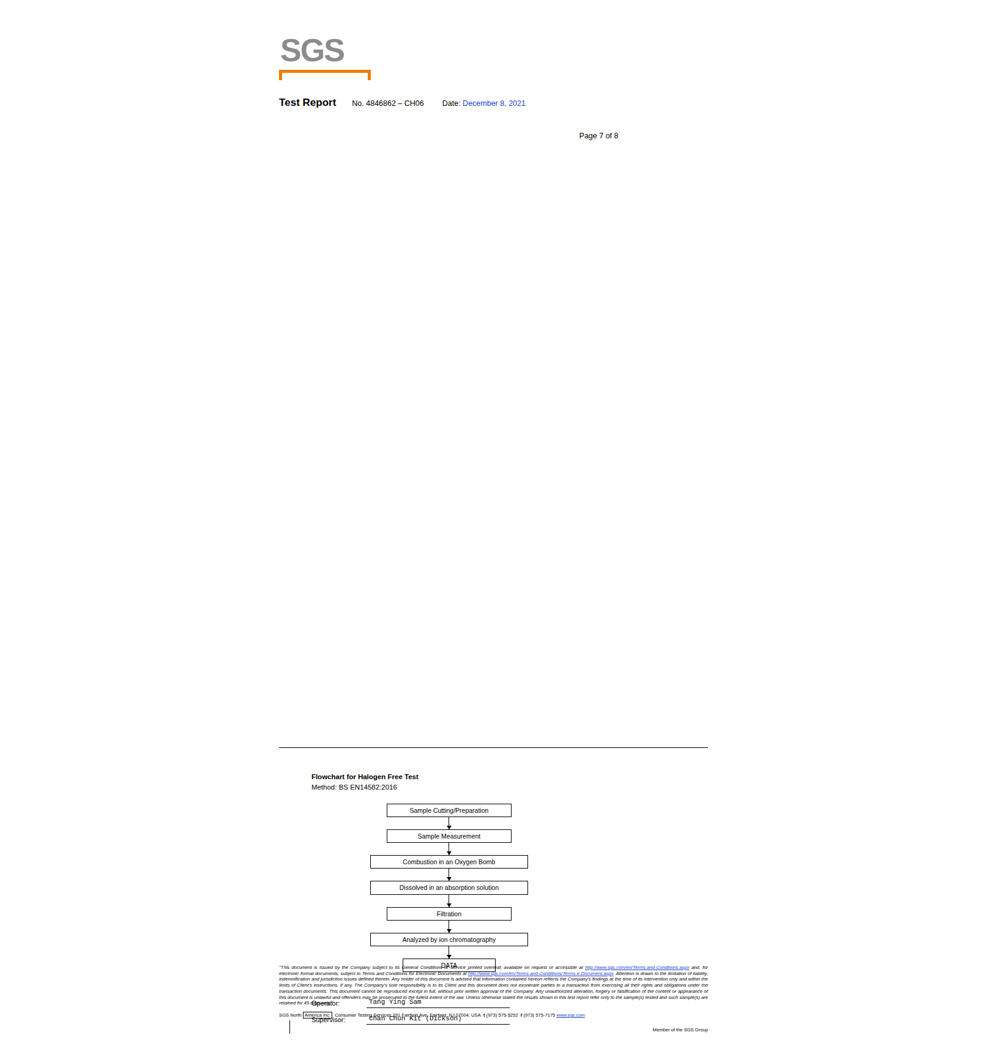SGS
Test Report
No. 4846862 – CH06 Date: December 8, 2021 Page 7 of 8
Flowchart for Halogen Free Test
Method: BS EN14582:2016
Sample Cutting/Preparation
Sample Measurement
Combustion in an Oxygen Bomb
Dissolved in an absorption solution
Filtration
Analyzed by ion chromatography
DATA
Operator:
Tang Ying Sam
Supervisor:
Chan Chun Kit (Dickson)
"This document is issued by the Company subject to its General Conditions of Service printed overleaf, available on request or accessible at http://www.sgs.com/en/Terms-and-Conditions.aspx and, for electronic format documents, subject to Terms and Conditions for Electronic Documents at http://www.sgs.com/en/Terms-and-Conditions/Terms-e-Document.aspx. Attention is drawn to the limitation of liability, indemnification and jurisdiction issues defined therein. Any holder of this document is advised that information contained hereon reflects the Company's findings at the time of its intervention only and within the limits of Client's instructions, if any. The Company's sole responsibility is to its Client and this document does not exonerate parties to a transaction from exercising all their rights and obligations under the transaction documents. This document cannot be reproduced except in full, without prior written approval of the Company. Any unauthorized alteration, forgery or falsification of the content or appearance of this document is unlawful and offenders may be prosecuted to the fullest extent of the law. Unless otherwise stated the results shown in this test report refer only to the sample(s) tested and such sample(s) are retained for 45 days only."
SGS North America Inc.
Consumer Testing Services 291 Fairfield Ave, Fairfield, NJ 07004, USA t (973) 575-5252 f (973) 575-7175 www.sgs.com
Member of the SGS Group